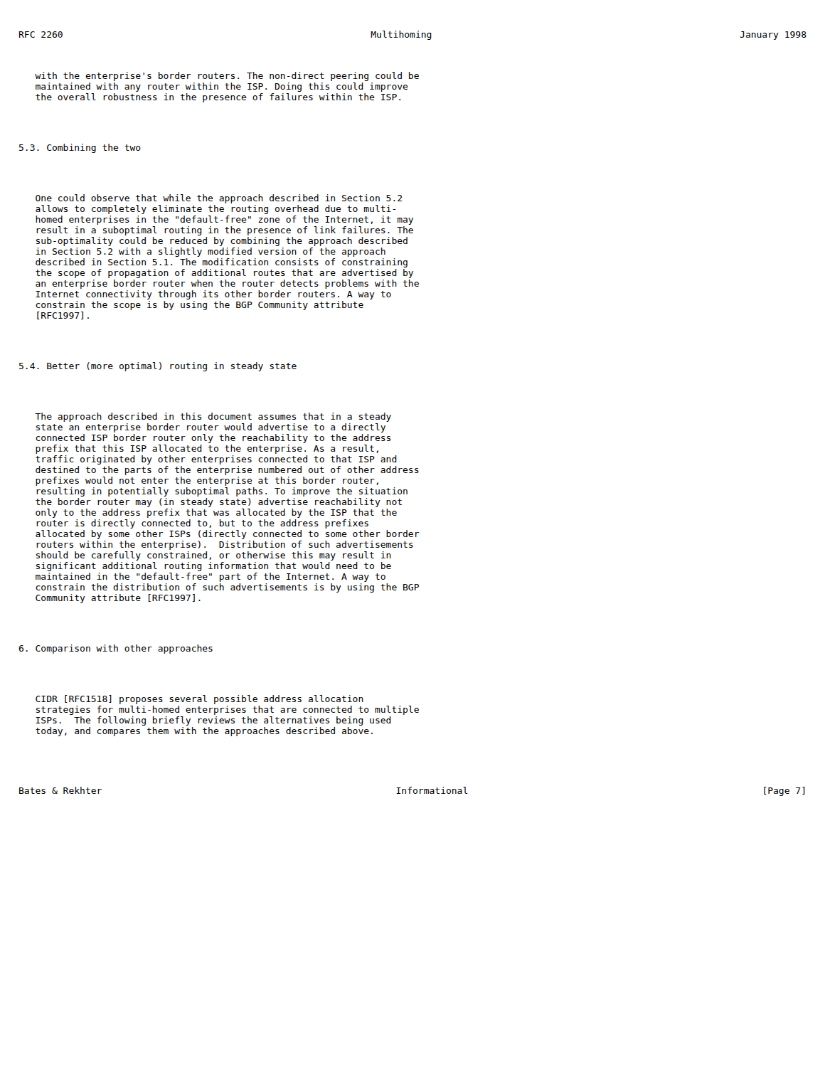RFC 2260 Multihoming January 1998
with the enterprise's border routers. The non-direct peering could be maintained with any router within the ISP. Doing this could improve the overall robustness in the presence of failures within the ISP.
5.3. Combining the two
One could observe that while the approach described in Section 5.2 allows to completely eliminate the routing overhead due to multi- homed enterprises in the "default-free" zone of the Internet, it may result in a suboptimal routing in the presence of link failures. The sub-optimality could be reduced by combining the approach described in Section 5.2 with a slightly modified version of the approach described in Section 5.1. The modification consists of constraining the scope of propagation of additional routes that are advertised by an enterprise border router when the router detects problems with the Internet connectivity through its other border routers. A way to constrain the scope is by using the BGP Community attribute [RFC1997].
5.4. Better (more optimal) routing in steady state
The approach described in this document assumes that in a steady state an enterprise border router would advertise to a directly connected ISP border router only the reachability to the address prefix that this ISP allocated to the enterprise. As a result, traffic originated by other enterprises connected to that ISP and destined to the parts of the enterprise numbered out of other address prefixes would not enter the enterprise at this border router, resulting in potentially suboptimal paths. To improve the situation the border router may (in steady state) advertise reachability not only to the address prefix that was allocated by the ISP that the router is directly connected to, but to the address prefixes allocated by some other ISPs (directly connected to some other border routers within the enterprise). Distribution of such advertisements should be carefully constrained, or otherwise this may result in significant additional routing information that would need to be maintained in the "default-free" part of the Internet. A way to constrain the distribution of such advertisements is by using the BGP Community attribute [RFC1997].
6. Comparison with other approaches
CIDR [RFC1518] proposes several possible address allocation strategies for multi-homed enterprises that are connected to multiple ISPs. The following briefly reviews the alternatives being used today, and compares them with the approaches described above.
Bates & Rekhter Informational[Page 7]